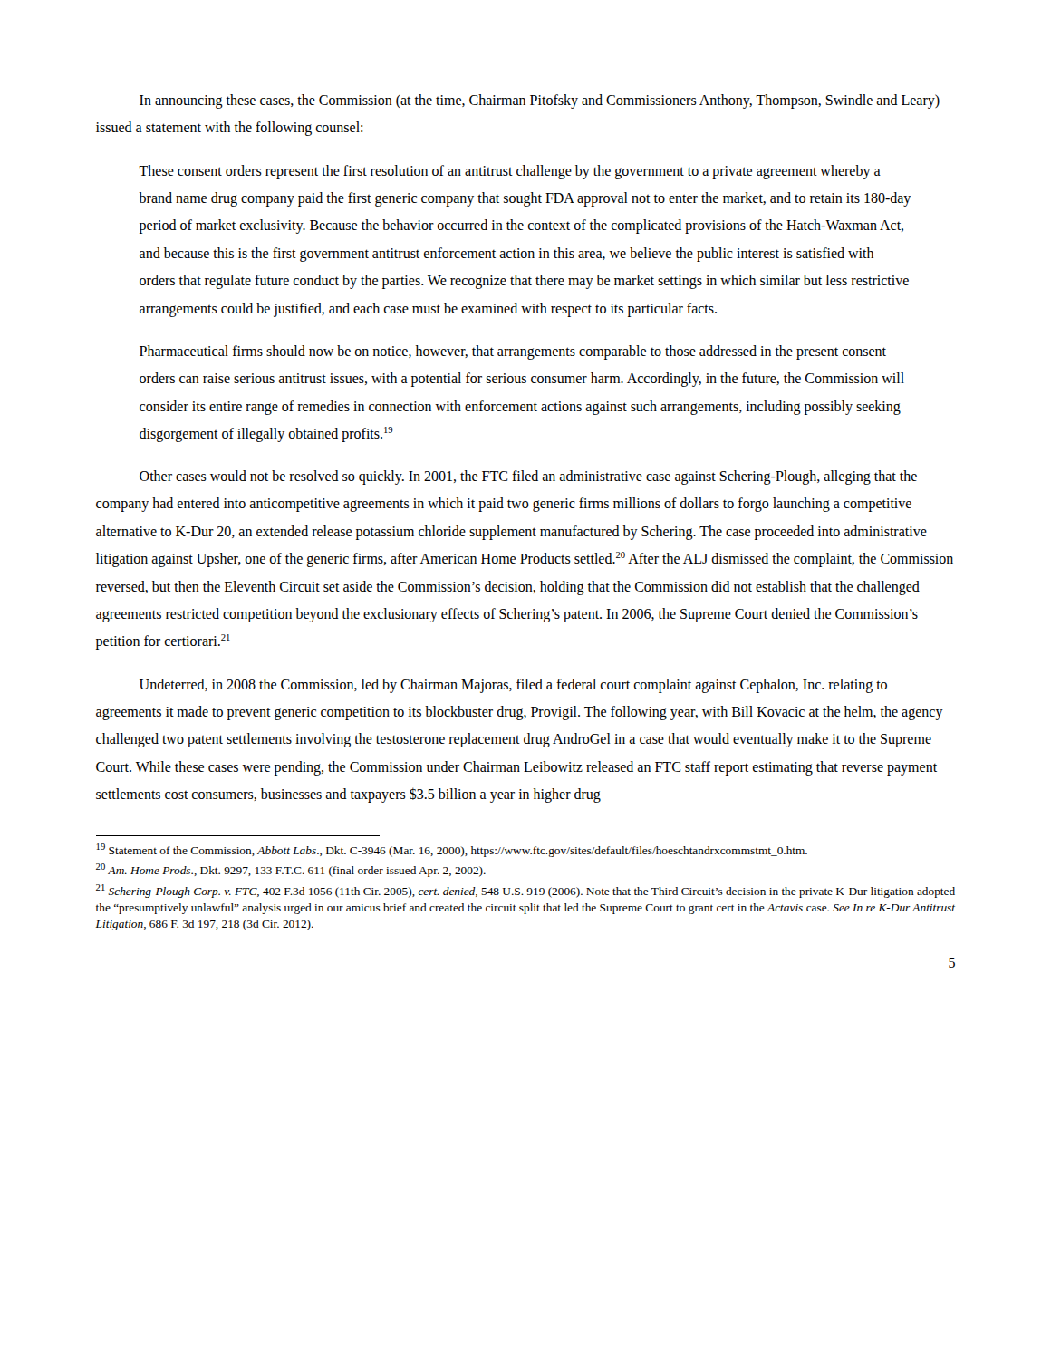In announcing these cases, the Commission (at the time, Chairman Pitofsky and Commissioners Anthony, Thompson, Swindle and Leary) issued a statement with the following counsel:
These consent orders represent the first resolution of an antitrust challenge by the government to a private agreement whereby a brand name drug company paid the first generic company that sought FDA approval not to enter the market, and to retain its 180-day period of market exclusivity. Because the behavior occurred in the context of the complicated provisions of the Hatch-Waxman Act, and because this is the first government antitrust enforcement action in this area, we believe the public interest is satisfied with orders that regulate future conduct by the parties. We recognize that there may be market settings in which similar but less restrictive arrangements could be justified, and each case must be examined with respect to its particular facts.
Pharmaceutical firms should now be on notice, however, that arrangements comparable to those addressed in the present consent orders can raise serious antitrust issues, with a potential for serious consumer harm. Accordingly, in the future, the Commission will consider its entire range of remedies in connection with enforcement actions against such arrangements, including possibly seeking disgorgement of illegally obtained profits.19
Other cases would not be resolved so quickly. In 2001, the FTC filed an administrative case against Schering-Plough, alleging that the company had entered into anticompetitive agreements in which it paid two generic firms millions of dollars to forgo launching a competitive alternative to K-Dur 20, an extended release potassium chloride supplement manufactured by Schering. The case proceeded into administrative litigation against Upsher, one of the generic firms, after American Home Products settled.20 After the ALJ dismissed the complaint, the Commission reversed, but then the Eleventh Circuit set aside the Commission’s decision, holding that the Commission did not establish that the challenged agreements restricted competition beyond the exclusionary effects of Schering’s patent. In 2006, the Supreme Court denied the Commission’s petition for certiorari.21
Undeterred, in 2008 the Commission, led by Chairman Majoras, filed a federal court complaint against Cephalon, Inc. relating to agreements it made to prevent generic competition to its blockbuster drug, Provigil. The following year, with Bill Kovacic at the helm, the agency challenged two patent settlements involving the testosterone replacement drug AndroGel in a case that would eventually make it to the Supreme Court. While these cases were pending, the Commission under Chairman Leibowitz released an FTC staff report estimating that reverse payment settlements cost consumers, businesses and taxpayers $3.5 billion a year in higher drug
19 Statement of the Commission, Abbott Labs., Dkt. C-3946 (Mar. 16, 2000), https://www.ftc.gov/sites/default/files/hoeschtandrxcommstmt_0.htm.
20 Am. Home Prods., Dkt. 9297, 133 F.T.C. 611 (final order issued Apr. 2, 2002).
21 Schering-Plough Corp. v. FTC, 402 F.3d 1056 (11th Cir. 2005), cert. denied, 548 U.S. 919 (2006). Note that the Third Circuit’s decision in the private K-Dur litigation adopted the “presumptively unlawful” analysis urged in our amicus brief and created the circuit split that led the Supreme Court to grant cert in the Actavis case. See In re K-Dur Antitrust Litigation, 686 F. 3d 197, 218 (3d Cir. 2012).
5